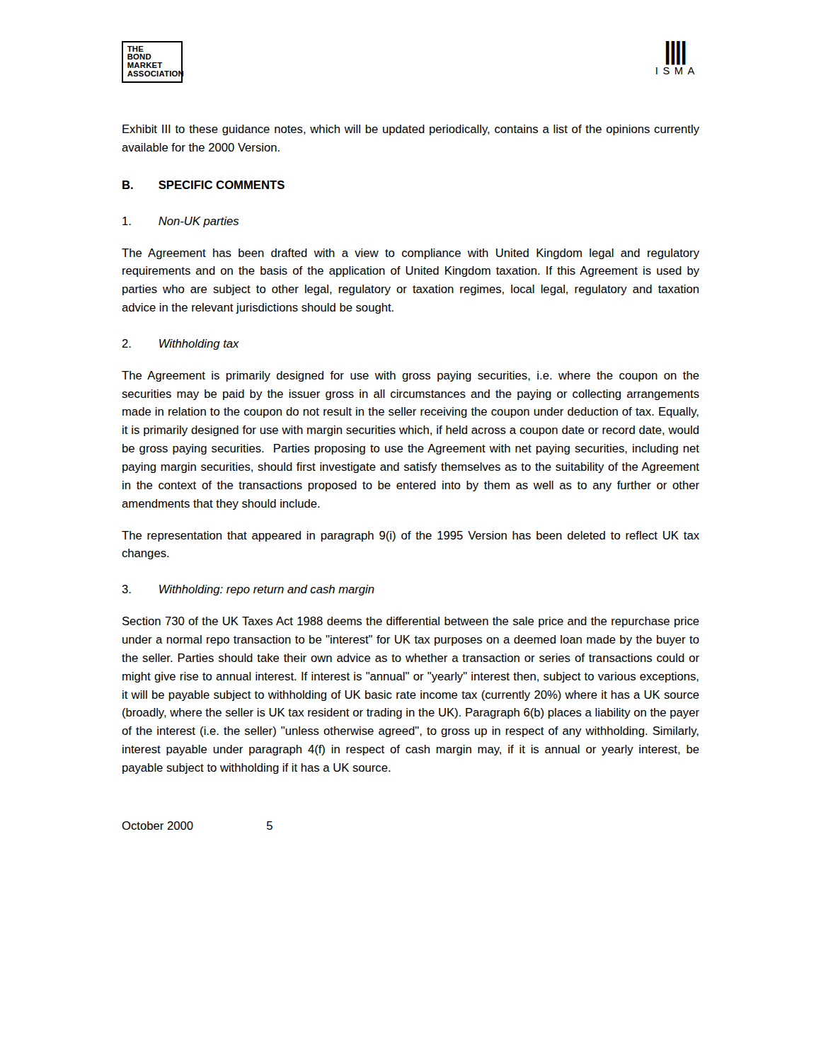THE
BOND
MARKET
ASSOCIATION
||||
ISMA
Exhibit III to these guidance notes, which will be updated periodically, contains a list of the opinions currently available for the 2000 Version.
B. SPECIFIC COMMENTS
1. Non-UK parties
The Agreement has been drafted with a view to compliance with United Kingdom legal and regulatory requirements and on the basis of the application of United Kingdom taxation. If this Agreement is used by parties who are subject to other legal, regulatory or taxation regimes, local legal, regulatory and taxation advice in the relevant jurisdictions should be sought.
2. Withholding tax
The Agreement is primarily designed for use with gross paying securities, i.e. where the coupon on the securities may be paid by the issuer gross in all circumstances and the paying or collecting arrangements made in relation to the coupon do not result in the seller receiving the coupon under deduction of tax. Equally, it is primarily designed for use with margin securities which, if held across a coupon date or record date, would be gross paying securities. Parties proposing to use the Agreement with net paying securities, including net paying margin securities, should first investigate and satisfy themselves as to the suitability of the Agreement in the context of the transactions proposed to be entered into by them as well as to any further or other amendments that they should include.
The representation that appeared in paragraph 9(i) of the 1995 Version has been deleted to reflect UK tax changes.
3. Withholding: repo return and cash margin
Section 730 of the UK Taxes Act 1988 deems the differential between the sale price and the repurchase price under a normal repo transaction to be "interest" for UK tax purposes on a deemed loan made by the buyer to the seller. Parties should take their own advice as to whether a transaction or series of transactions could or might give rise to annual interest. If interest is "annual" or "yearly" interest then, subject to various exceptions, it will be payable subject to withholding of UK basic rate income tax (currently 20%) where it has a UK source (broadly, where the seller is UK tax resident or trading in the UK). Paragraph 6(b) places a liability on the payer of the interest (i.e. the seller) "unless otherwise agreed", to gross up in respect of any withholding. Similarly, interest payable under paragraph 4(f) in respect of cash margin may, if it is annual or yearly interest, be payable subject to withholding if it has a UK source.
October 2000 5